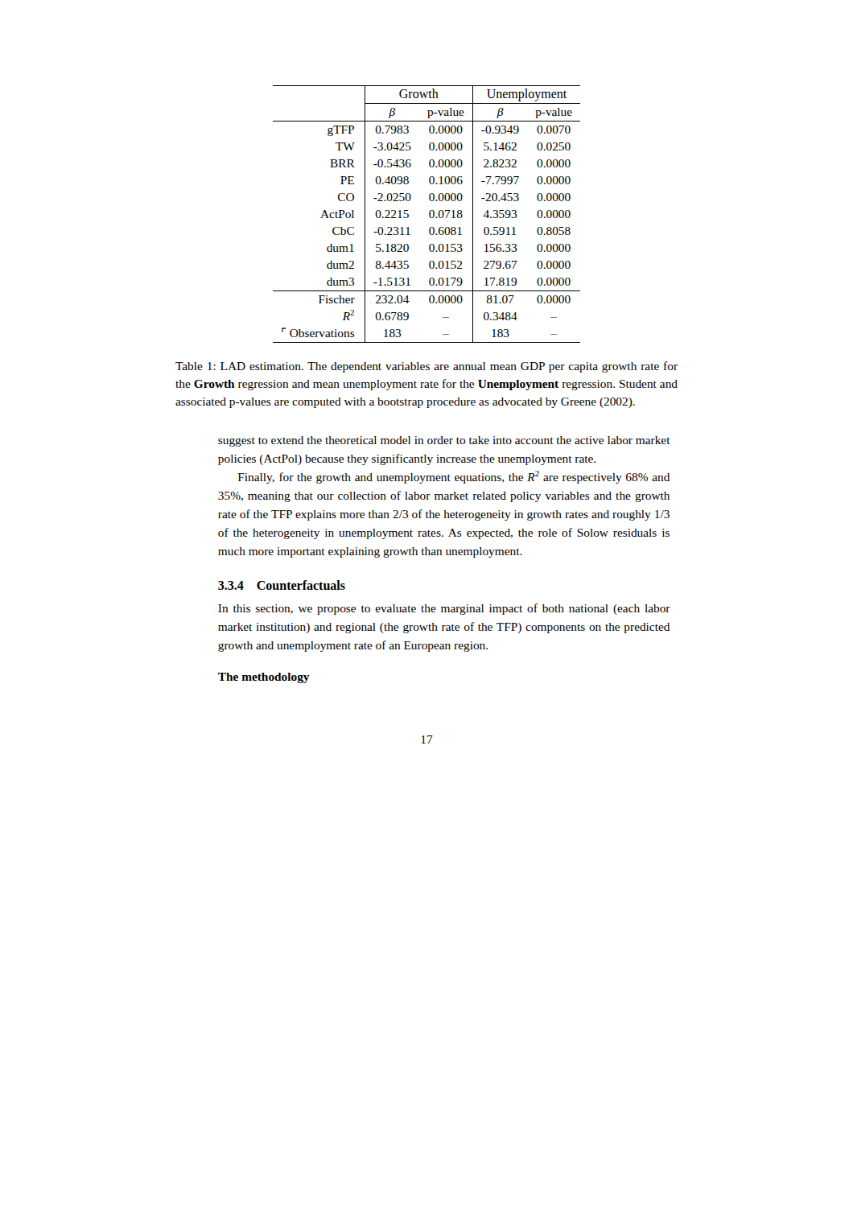| | Growth | Unemployment |
| | β | p-value | β | p-value |
| gTFP | 0.7983 | 0.0000 | -0.9349 | 0.0070 |
| TW | -3.0425 | 0.0000 | 5.1462 | 0.0250 |
| BRR | -0.5436 | 0.0000 | 2.8232 | 0.0000 |
| PE | 0.4098 | 0.1006 | -7.7997 | 0.0000 |
| CO | -2.0250 | 0.0000 | -20.453 | 0.0000 |
| ActPol | 0.2215 | 0.0718 | 4.3593 | 0.0000 |
| CbC | -0.2311 | 0.6081 | 0.5911 | 0.8058 |
| dum1 | 5.1820 | 0.0153 | 156.33 | 0.0000 |
| dum2 | 8.4435 | 0.0152 | 279.67 | 0.0000 |
| dum3 | -1.5131 | 0.0179 | 17.819 | 0.0000 |
| Fischer | 232.04 | 0.0000 | 81.07 | 0.0000 |
| R 2 | 0.6789 | – | 0.3484 | – |
| ⌜ Observations | 183 | – | 183 | – |
Table 1: LAD estimation. The dependent variables are annual mean GDP per capita growth rate for the Growth regression and mean unemployment rate for the Unemployment regression. Student and associated p-values are computed with a bootstrap procedure as advocated by Greene (2002).
suggest to extend the theoretical model in order to take into account the active labor market policies (ActPol) because they significantly increase the unemployment rate.
Finally, for the growth and unemployment equations, the R2 are respectively 68% and 35%, meaning that our collection of labor market related policy variables and the growth rate of the TFP explains more than 2/3 of the heterogeneity in growth rates and roughly 1/3 of the heterogeneity in unemployment rates. As expected, the role of Solow residuals is much more important explaining growth than unemployment.
3.3.4 Counterfactuals
In this section, we propose to evaluate the marginal impact of both national (each labor market institution) and regional (the growth rate of the TFP) components on the predicted growth and unemployment rate of an European region.
The methodology
17